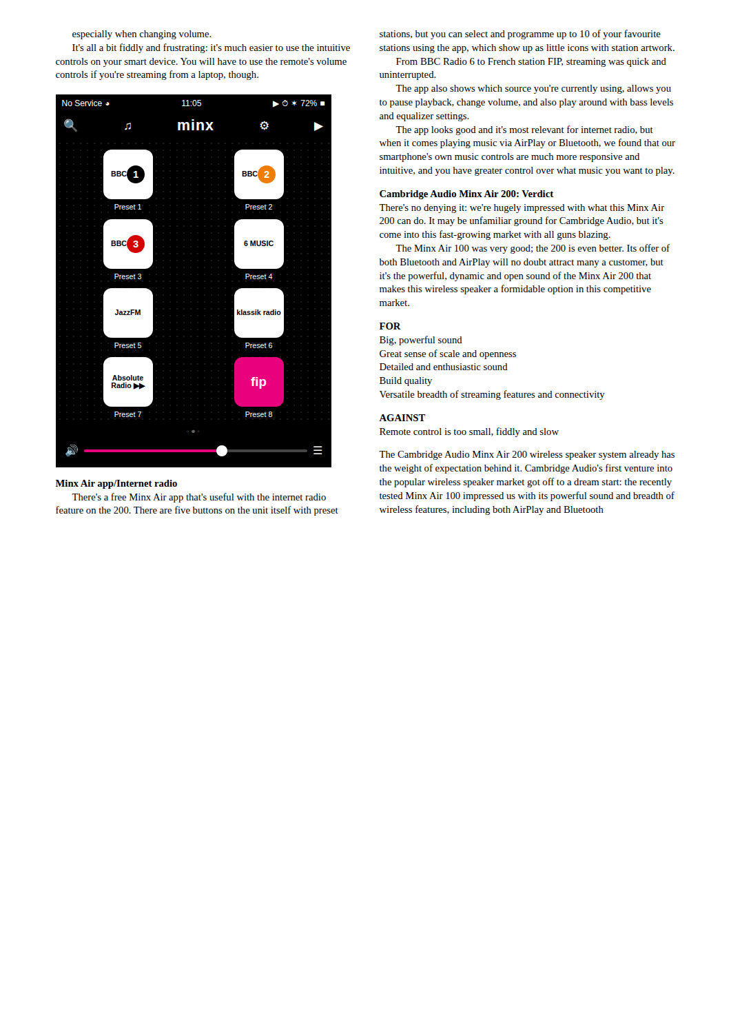especially when changing volume.
It's all a bit fiddly and frustrating: it's much easier to use the intuitive controls on your smart device. You will have to use the remote's volume controls if you're streaming from a laptop, though.
No Service◕
11:05
▶⏱✶72%■
🔍 ♫ minx ⚙ ▶
BBC
1
Preset 1
BBC
2
Preset 2
BBC
3
Preset 3
6 MUSIC
Preset 4
JazzFM
Preset 5
klassik radio
Preset 6
Absolute Radio ▶▶
Preset 7
fip
Preset 8
◦ ● ◦
🔊
☰
Minx Air app/Internet radio
There's a free Minx Air app that's useful with the internet radio feature on the 200. There are five buttons on the unit itself with preset stations, but you can select and programme up to 10 of your favourite stations using the app, which show up as little icons with station artwork.
From BBC Radio 6 to French station FIP, streaming was quick and uninterrupted.
The app also shows which source you're currently using, allows you to pause playback, change volume, and also play around with bass levels and equalizer settings.
The app looks good and it's most relevant for internet radio, but when it comes playing music via AirPlay or Bluetooth, we found that our smartphone's own music controls are much more responsive and intuitive, and you have greater control over what music you want to play.
Cambridge Audio Minx Air 200: Verdict
There's no denying it: we're hugely impressed with what this Minx Air 200 can do. It may be unfamiliar ground for Cambridge Audio, but it's come into this fast-growing market with all guns blazing.
The Minx Air 100 was very good; the 200 is even better. Its offer of both Bluetooth and AirPlay will no doubt attract many a customer, but it's the powerful, dynamic and open sound of the Minx Air 200 that makes this wireless speaker a formidable option in this competitive market.
FOR
Big, powerful sound
Great sense of scale and openness
Detailed and enthusiastic sound
Build quality
Versatile breadth of streaming features and connectivity
AGAINST
Remote control is too small, fiddly and slow
The Cambridge Audio Minx Air 200 wireless speaker system already has the weight of expectation behind it. Cambridge Audio's first venture into the popular wireless speaker market got off to a dream start: the recently tested Minx Air 100 impressed us with its powerful sound and breadth of wireless features, including both AirPlay and Bluetooth